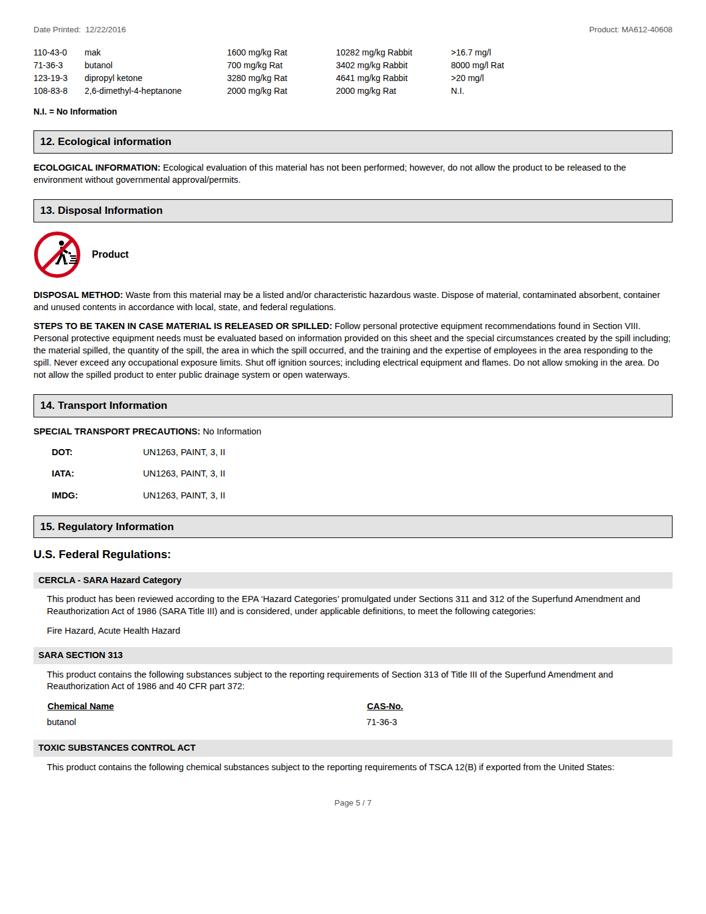Date Printed: 12/22/2016 Product: MA612-40608
| 110-43-0 | mak | 1600 mg/kg Rat | 10282 mg/kg Rabbit | >16.7 mg/l |
| 71-36-3 | butanol | 700 mg/kg Rat | 3402 mg/kg Rabbit | 8000 mg/l Rat |
| 123-19-3 | dipropyl ketone | 3280 mg/kg Rat | 4641 mg/kg Rabbit | >20 mg/l |
| 108-83-8 | 2,6-dimethyl-4-heptanone | 2000 mg/kg Rat | 2000 mg/kg Rat | N.I. |
N.I. = No Information
12. Ecological information
ECOLOGICAL INFORMATION: Ecological evaluation of this material has not been performed; however, do not allow the product to be released to the environment without governmental approval/permits.
13. Disposal Information
Product
DISPOSAL METHOD: Waste from this material may be a listed and/or characteristic hazardous waste. Dispose of material, contaminated absorbent, container and unused contents in accordance with local, state, and federal regulations.
STEPS TO BE TAKEN IN CASE MATERIAL IS RELEASED OR SPILLED: Follow personal protective equipment recommendations found in Section VIII. Personal protective equipment needs must be evaluated based on information provided on this sheet and the special circumstances created by the spill including; the material spilled, the quantity of the spill, the area in which the spill occurred, and the training and the expertise of employees in the area responding to the spill. Never exceed any occupational exposure limits. Shut off ignition sources; including electrical equipment and flames. Do not allow smoking in the area. Do not allow the spilled product to enter public drainage system or open waterways.
14. Transport Information
SPECIAL TRANSPORT PRECAUTIONS: No Information
DOT:
UN1263, PAINT, 3, II
IATA:
UN1263, PAINT, 3, II
IMDG:
UN1263, PAINT, 3, II
15. Regulatory Information
U.S. Federal Regulations:
CERCLA - SARA Hazard Category
This product has been reviewed according to the EPA ‘Hazard Categories’ promulgated under Sections 311 and 312 of the Superfund Amendment and Reauthorization Act of 1986 (SARA Title III) and is considered, under applicable definitions, to meet the following categories:
Fire Hazard, Acute Health Hazard
SARA SECTION 313
This product contains the following substances subject to the reporting requirements of Section 313 of Title III of the Superfund Amendment and Reauthorization Act of 1986 and 40 CFR part 372:
| Chemical Name | CAS-No. |
| --- | --- |
| butanol | 71-36-3 |
TOXIC SUBSTANCES CONTROL ACT
This product contains the following chemical substances subject to the reporting requirements of TSCA 12(B) if exported from the United States:
Page 5 / 7